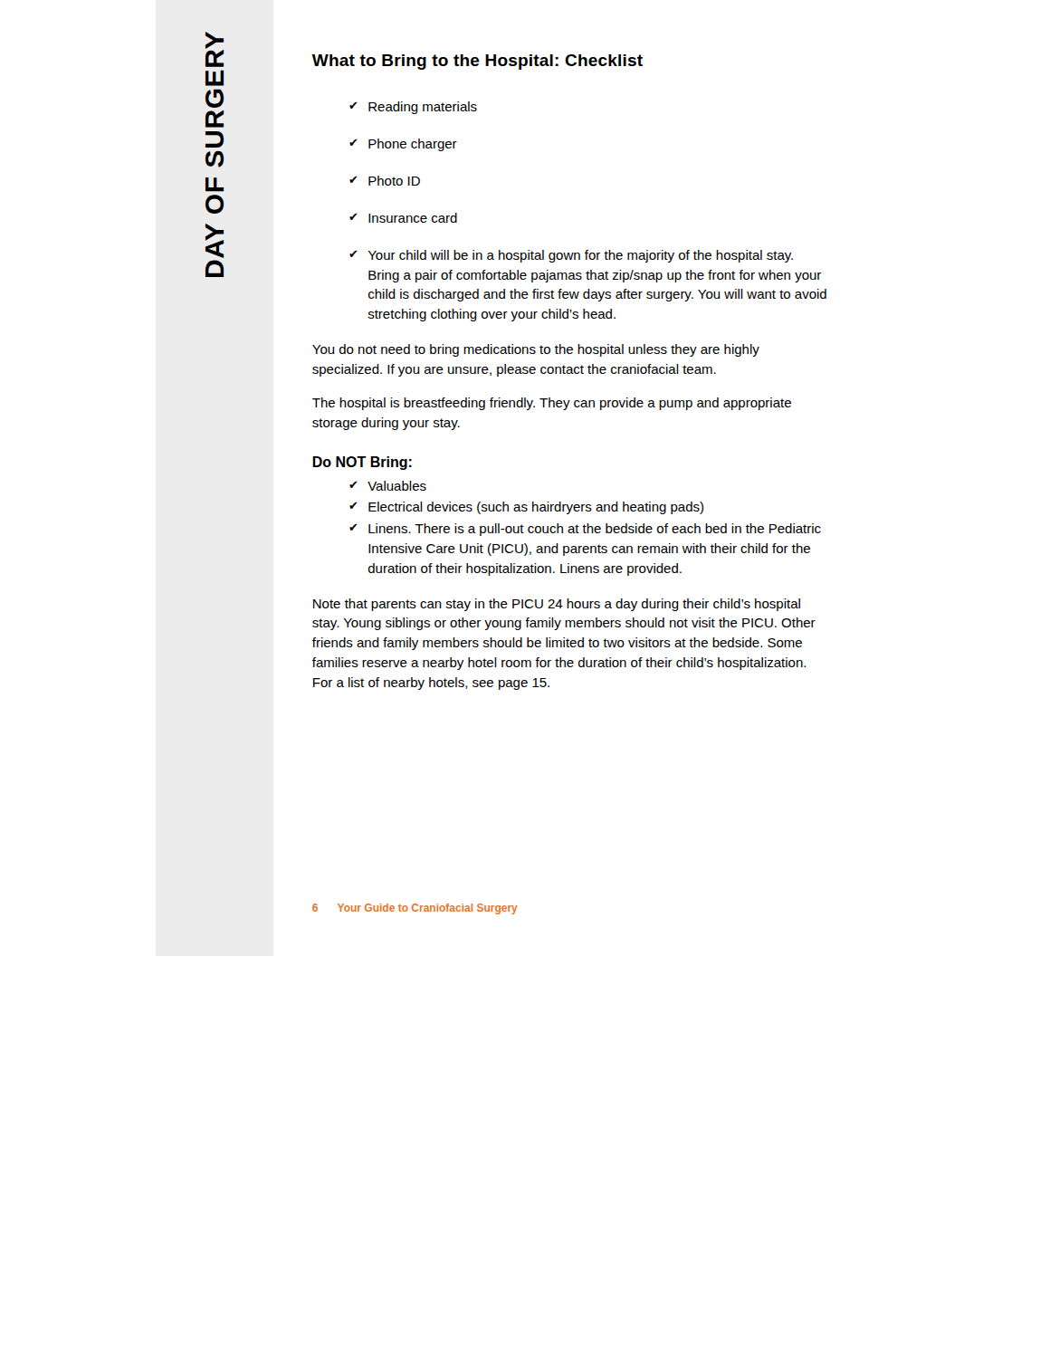DAY OF SURGERY
What to Bring to the Hospital: Checklist
Reading materials
Phone charger
Photo ID
Insurance card
Your child will be in a hospital gown for the majority of the hospital stay. Bring a pair of comfortable pajamas that zip/snap up the front for when your child is discharged and the first few days after surgery. You will want to avoid stretching clothing over your child’s head.
You do not need to bring medications to the hospital unless they are highly specialized. If you are unsure, please contact the craniofacial team.
The hospital is breastfeeding friendly. They can provide a pump and appropriate storage during your stay.
Do NOT Bring:
Valuables
Electrical devices (such as hairdryers and heating pads)
Linens. There is a pull-out couch at the bedside of each bed in the Pediatric Intensive Care Unit (PICU), and parents can remain with their child for the duration of their hospitalization. Linens are provided.
Note that parents can stay in the PICU 24 hours a day during their child’s hospital stay. Young siblings or other young family members should not visit the PICU. Other friends and family members should be limited to two visitors at the bedside. Some families reserve a nearby hotel room for the duration of their child’s hospitalization. For a list of nearby hotels, see page 15.
6 Your Guide to Craniofacial Surgery